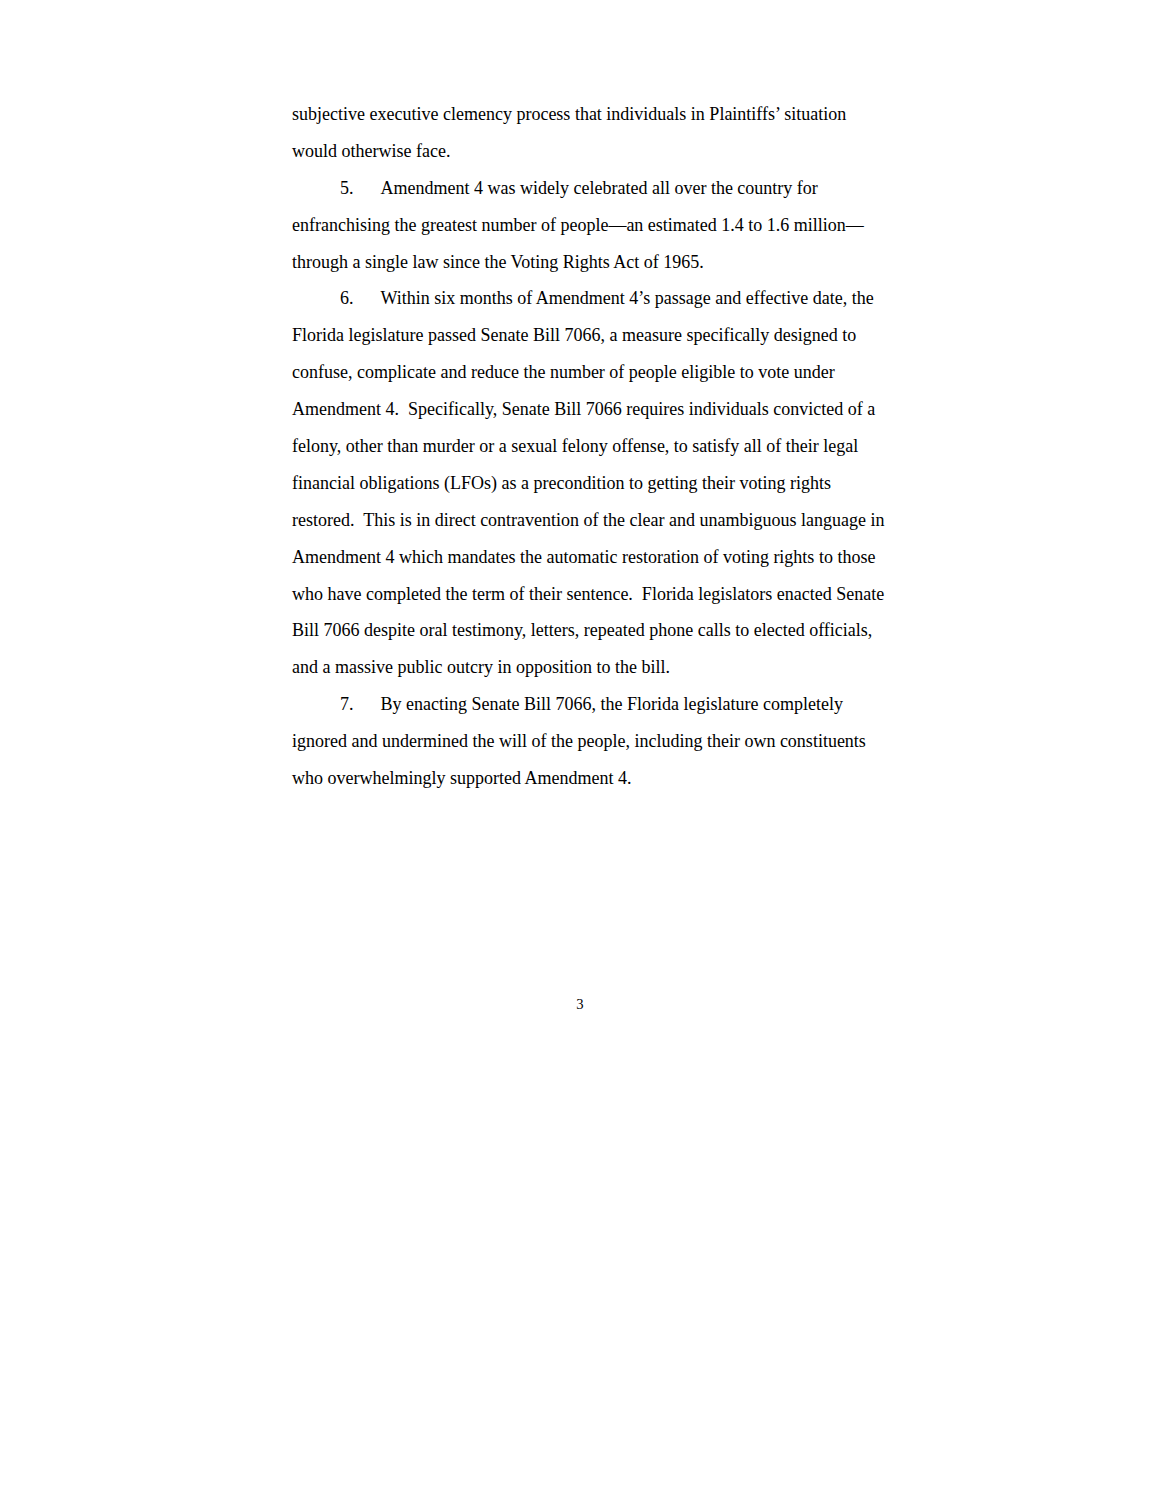subjective executive clemency process that individuals in Plaintiffs’ situation would otherwise face.
5. Amendment 4 was widely celebrated all over the country for enfranchising the greatest number of people—an estimated 1.4 to 1.6 million—through a single law since the Voting Rights Act of 1965.
6. Within six months of Amendment 4’s passage and effective date, the Florida legislature passed Senate Bill 7066, a measure specifically designed to confuse, complicate and reduce the number of people eligible to vote under Amendment 4. Specifically, Senate Bill 7066 requires individuals convicted of a felony, other than murder or a sexual felony offense, to satisfy all of their legal financial obligations (LFOs) as a precondition to getting their voting rights restored. This is in direct contravention of the clear and unambiguous language in Amendment 4 which mandates the automatic restoration of voting rights to those who have completed the term of their sentence. Florida legislators enacted Senate Bill 7066 despite oral testimony, letters, repeated phone calls to elected officials, and a massive public outcry in opposition to the bill.
7. By enacting Senate Bill 7066, the Florida legislature completely ignored and undermined the will of the people, including their own constituents who overwhelmingly supported Amendment 4.
3